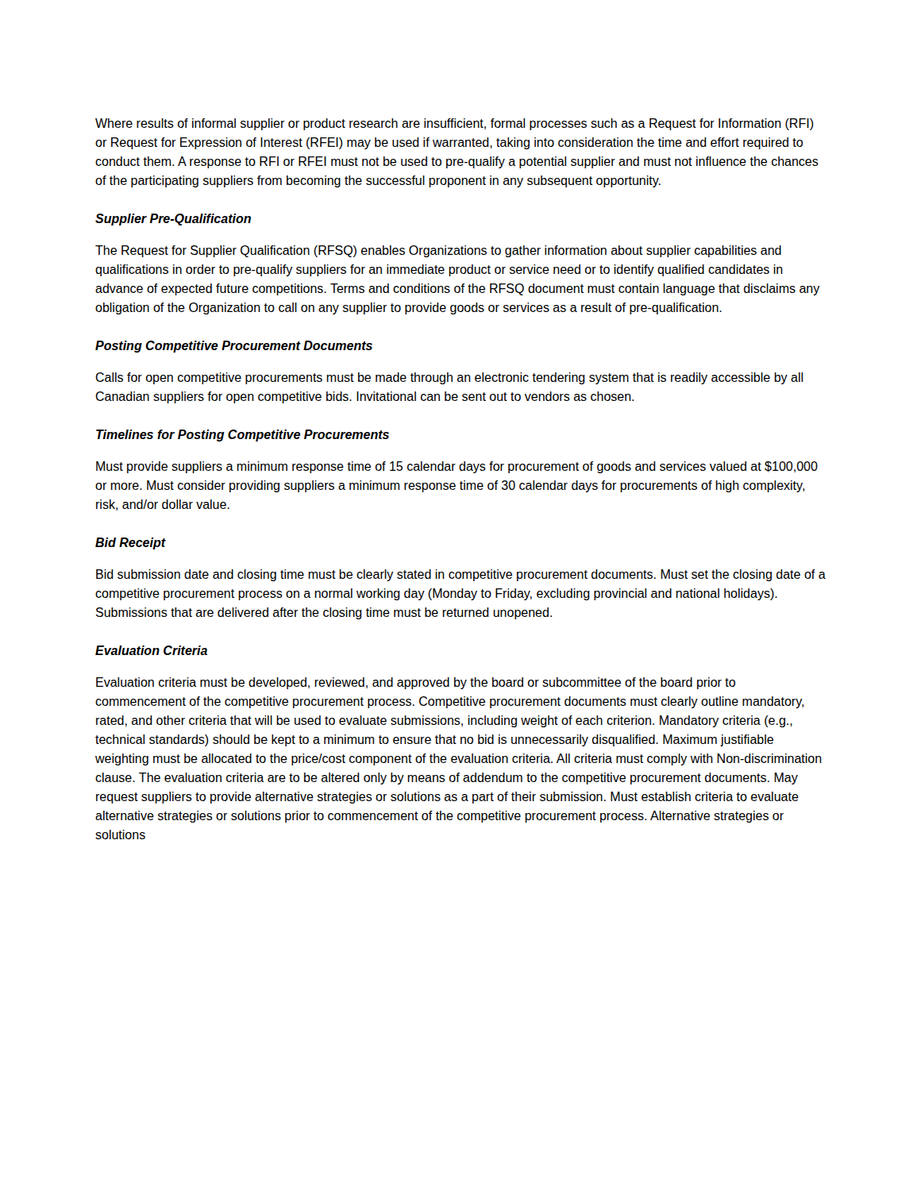Where results of informal supplier or product research are insufficient, formal processes such as a Request for Information (RFI) or Request for Expression of Interest (RFEI) may be used if warranted, taking into consideration the time and effort required to conduct them. A response to RFI or RFEI must not be used to pre-qualify a potential supplier and must not influence the chances of the participating suppliers from becoming the successful proponent in any subsequent opportunity.
Supplier Pre-Qualification
The Request for Supplier Qualification (RFSQ) enables Organizations to gather information about supplier capabilities and qualifications in order to pre-qualify suppliers for an immediate product or service need or to identify qualified candidates in advance of expected future competitions. Terms and conditions of the RFSQ document must contain language that disclaims any obligation of the Organization to call on any supplier to provide goods or services as a result of pre-qualification.
Posting Competitive Procurement Documents
Calls for open competitive procurements must be made through an electronic tendering system that is readily accessible by all Canadian suppliers for open competitive bids. Invitational can be sent out to vendors as chosen.
Timelines for Posting Competitive Procurements
Must provide suppliers a minimum response time of 15 calendar days for procurement of goods and services valued at $100,000 or more. Must consider providing suppliers a minimum response time of 30 calendar days for procurements of high complexity, risk, and/or dollar value.
Bid Receipt
Bid submission date and closing time must be clearly stated in competitive procurement documents. Must set the closing date of a competitive procurement process on a normal working day (Monday to Friday, excluding provincial and national holidays). Submissions that are delivered after the closing time must be returned unopened.
Evaluation Criteria
Evaluation criteria must be developed, reviewed, and approved by the board or subcommittee of the board prior to commencement of the competitive procurement process. Competitive procurement documents must clearly outline mandatory, rated, and other criteria that will be used to evaluate submissions, including weight of each criterion. Mandatory criteria (e.g., technical standards) should be kept to a minimum to ensure that no bid is unnecessarily disqualified. Maximum justifiable weighting must be allocated to the price/cost component of the evaluation criteria. All criteria must comply with Non-discrimination clause. The evaluation criteria are to be altered only by means of addendum to the competitive procurement documents. May request suppliers to provide alternative strategies or solutions as a part of their submission. Must establish criteria to evaluate alternative strategies or solutions prior to commencement of the competitive procurement process. Alternative strategies or solutions